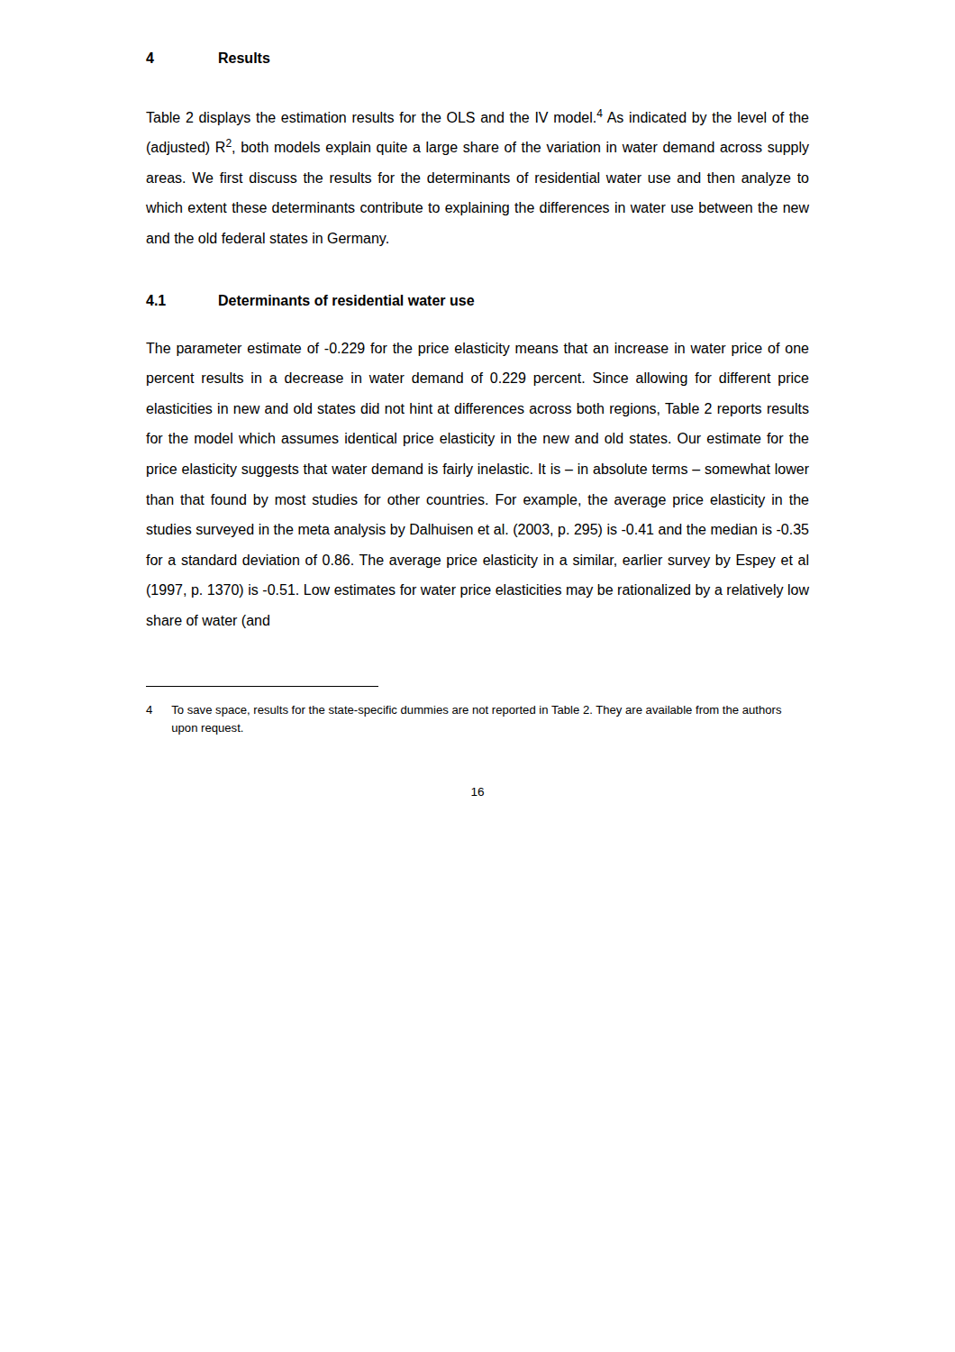4 Results
Table 2 displays the estimation results for the OLS and the IV model.4 As indicated by the level of the (adjusted) R2, both models explain quite a large share of the variation in water demand across supply areas. We first discuss the results for the determinants of residential water use and then analyze to which extent these determinants contribute to explaining the differences in water use between the new and the old federal states in Germany.
4.1 Determinants of residential water use
The parameter estimate of -0.229 for the price elasticity means that an increase in water price of one percent results in a decrease in water demand of 0.229 percent. Since allowing for different price elasticities in new and old states did not hint at differences across both regions, Table 2 reports results for the model which assumes identical price elasticity in the new and old states. Our estimate for the price elasticity suggests that water demand is fairly inelastic. It is – in absolute terms – somewhat lower than that found by most studies for other countries. For example, the average price elasticity in the studies surveyed in the meta analysis by Dalhuisen et al. (2003, p. 295) is -0.41 and the median is -0.35 for a standard deviation of 0.86. The average price elasticity in a similar, earlier survey by Espey et al (1997, p. 1370) is -0.51. Low estimates for water price elasticities may be rationalized by a relatively low share of water (and
4 To save space, results for the state-specific dummies are not reported in Table 2. They are available from the authors upon request.
16